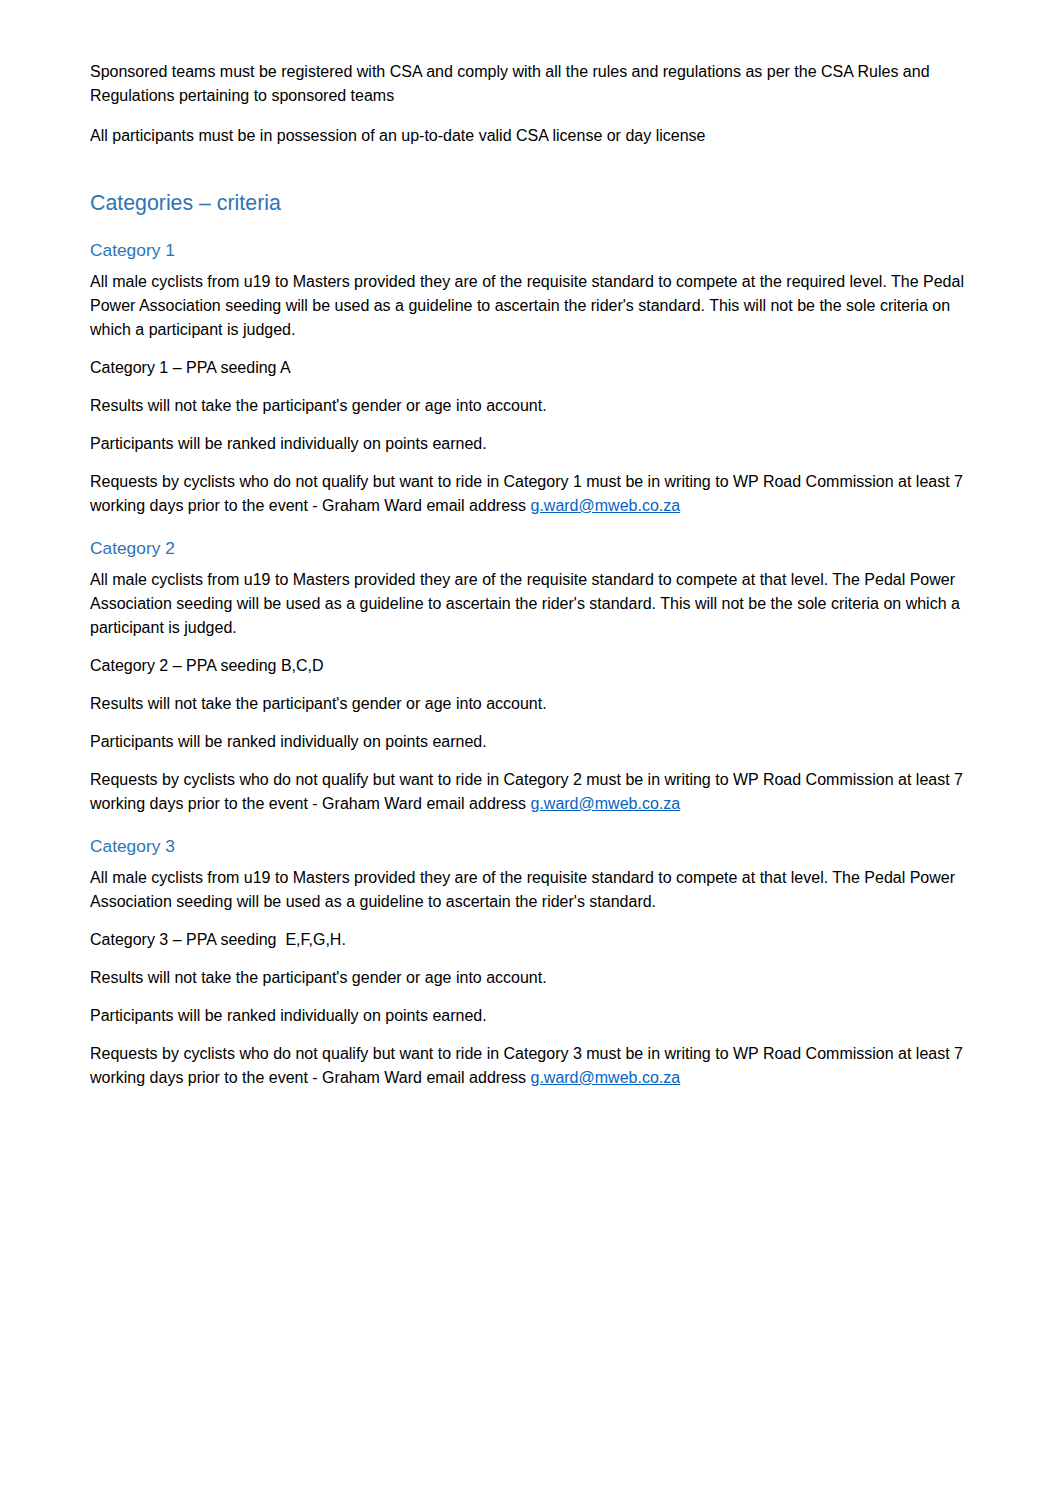Sponsored teams must be registered with CSA and comply with all the rules and regulations as per the CSA Rules and Regulations pertaining to sponsored teams
All participants must be in possession of an up-to-date valid CSA license or day license
Categories – criteria
Category 1
All male cyclists from u19 to Masters provided they are of the requisite standard to compete at the required level. The Pedal Power Association seeding will be used as a guideline to ascertain the rider's standard. This will not be the sole criteria on which a participant is judged.
Category 1 – PPA seeding A
Results will not take the participant's gender or age into account.
Participants will be ranked individually on points earned.
Requests by cyclists who do not qualify but want to ride in Category 1 must be in writing to WP Road Commission at least 7 working days prior to the event - Graham Ward email address g.ward@mweb.co.za
Category 2
All male cyclists from u19 to Masters provided they are of the requisite standard to compete at that level. The Pedal Power Association seeding will be used as a guideline to ascertain the rider's standard. This will not be the sole criteria on which a participant is judged.
Category 2 – PPA seeding B,C,D
Results will not take the participant's gender or age into account.
Participants will be ranked individually on points earned.
Requests by cyclists who do not qualify but want to ride in Category 2 must be in writing to WP Road Commission at least 7 working days prior to the event - Graham Ward email address g.ward@mweb.co.za
Category 3
All male cyclists from u19 to Masters provided they are of the requisite standard to compete at that level. The Pedal Power Association seeding will be used as a guideline to ascertain the rider's standard.
Category 3 – PPA seeding E,F,G,H.
Results will not take the participant's gender or age into account.
Participants will be ranked individually on points earned.
Requests by cyclists who do not qualify but want to ride in Category 3 must be in writing to WP Road Commission at least 7 working days prior to the event - Graham Ward email address g.ward@mweb.co.za